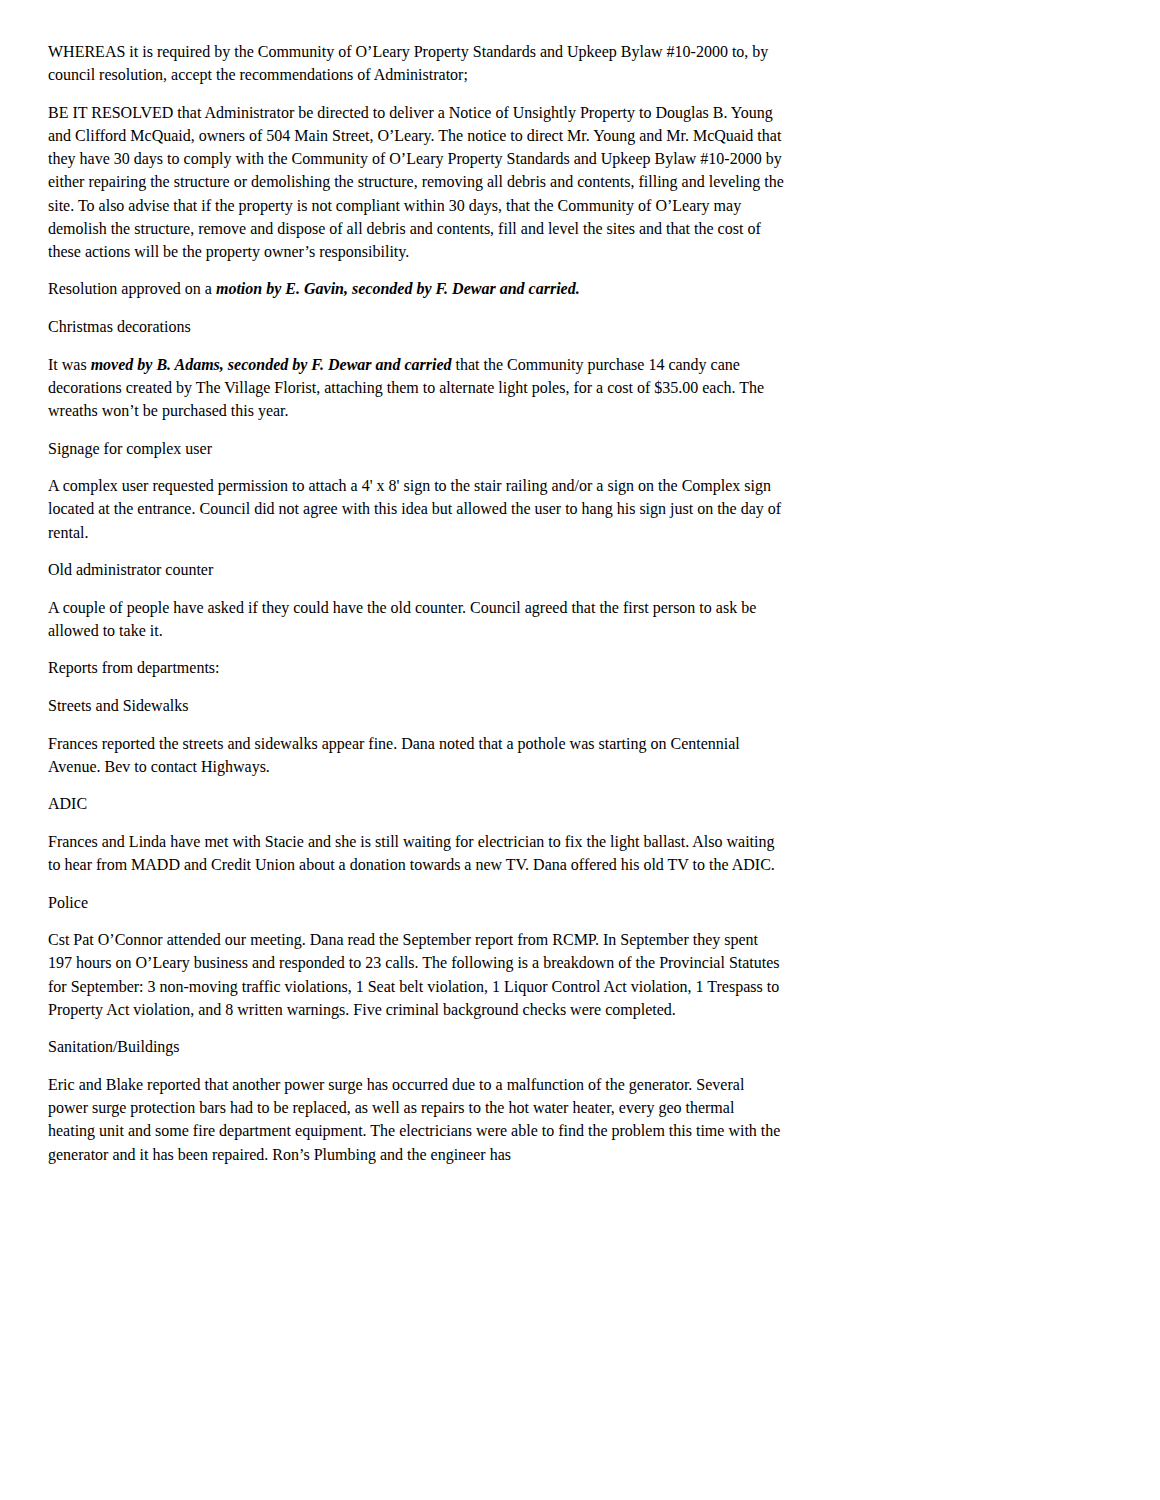WHEREAS it is required by the Community of O’Leary Property Standards and Upkeep Bylaw #10-2000 to, by council resolution, accept the recommendations of Administrator;
BE IT RESOLVED that Administrator be directed to deliver a Notice of Unsightly Property to Douglas B. Young and Clifford McQuaid, owners of 504 Main Street, O’Leary. The notice to direct Mr. Young and Mr. McQuaid that they have 30 days to comply with the Community of O’Leary Property Standards and Upkeep Bylaw #10-2000 by either repairing the structure or demolishing the structure, removing all debris and contents, filling and leveling the site. To also advise that if the property is not compliant within 30 days, that the Community of O’Leary may demolish the structure, remove and dispose of all debris and contents, fill and level the sites and that the cost of these actions will be the property owner’s responsibility.
Resolution approved on a motion by E. Gavin, seconded by F. Dewar and carried.
Christmas decorations
It was moved by B. Adams, seconded by F. Dewar and carried that the Community purchase 14 candy cane decorations created by The Village Florist, attaching them to alternate light poles, for a cost of $35.00 each. The wreaths won’t be purchased this year.
Signage for complex user
A complex user requested permission to attach a 4' x 8' sign to the stair railing and/or a sign on the Complex sign located at the entrance. Council did not agree with this idea but allowed the user to hang his sign just on the day of rental.
Old administrator counter
A couple of people have asked if they could have the old counter. Council agreed that the first person to ask be allowed to take it.
Reports from departments:
Streets and Sidewalks
Frances reported the streets and sidewalks appear fine. Dana noted that a pothole was starting on Centennial Avenue. Bev to contact Highways.
ADIC
Frances and Linda have met with Stacie and she is still waiting for electrician to fix the light ballast. Also waiting to hear from MADD and Credit Union about a donation towards a new TV. Dana offered his old TV to the ADIC.
Police
Cst Pat O’Connor attended our meeting. Dana read the September report from RCMP. In September they spent 197 hours on O’Leary business and responded to 23 calls. The following is a breakdown of the Provincial Statutes for September: 3 non-moving traffic violations, 1 Seat belt violation, 1 Liquor Control Act violation, 1 Trespass to Property Act violation, and 8 written warnings. Five criminal background checks were completed.
Sanitation/Buildings
Eric and Blake reported that another power surge has occurred due to a malfunction of the generator. Several power surge protection bars had to be replaced, as well as repairs to the hot water heater, every geo thermal heating unit and some fire department equipment. The electricians were able to find the problem this time with the generator and it has been repaired. Ron’s Plumbing and the engineer has